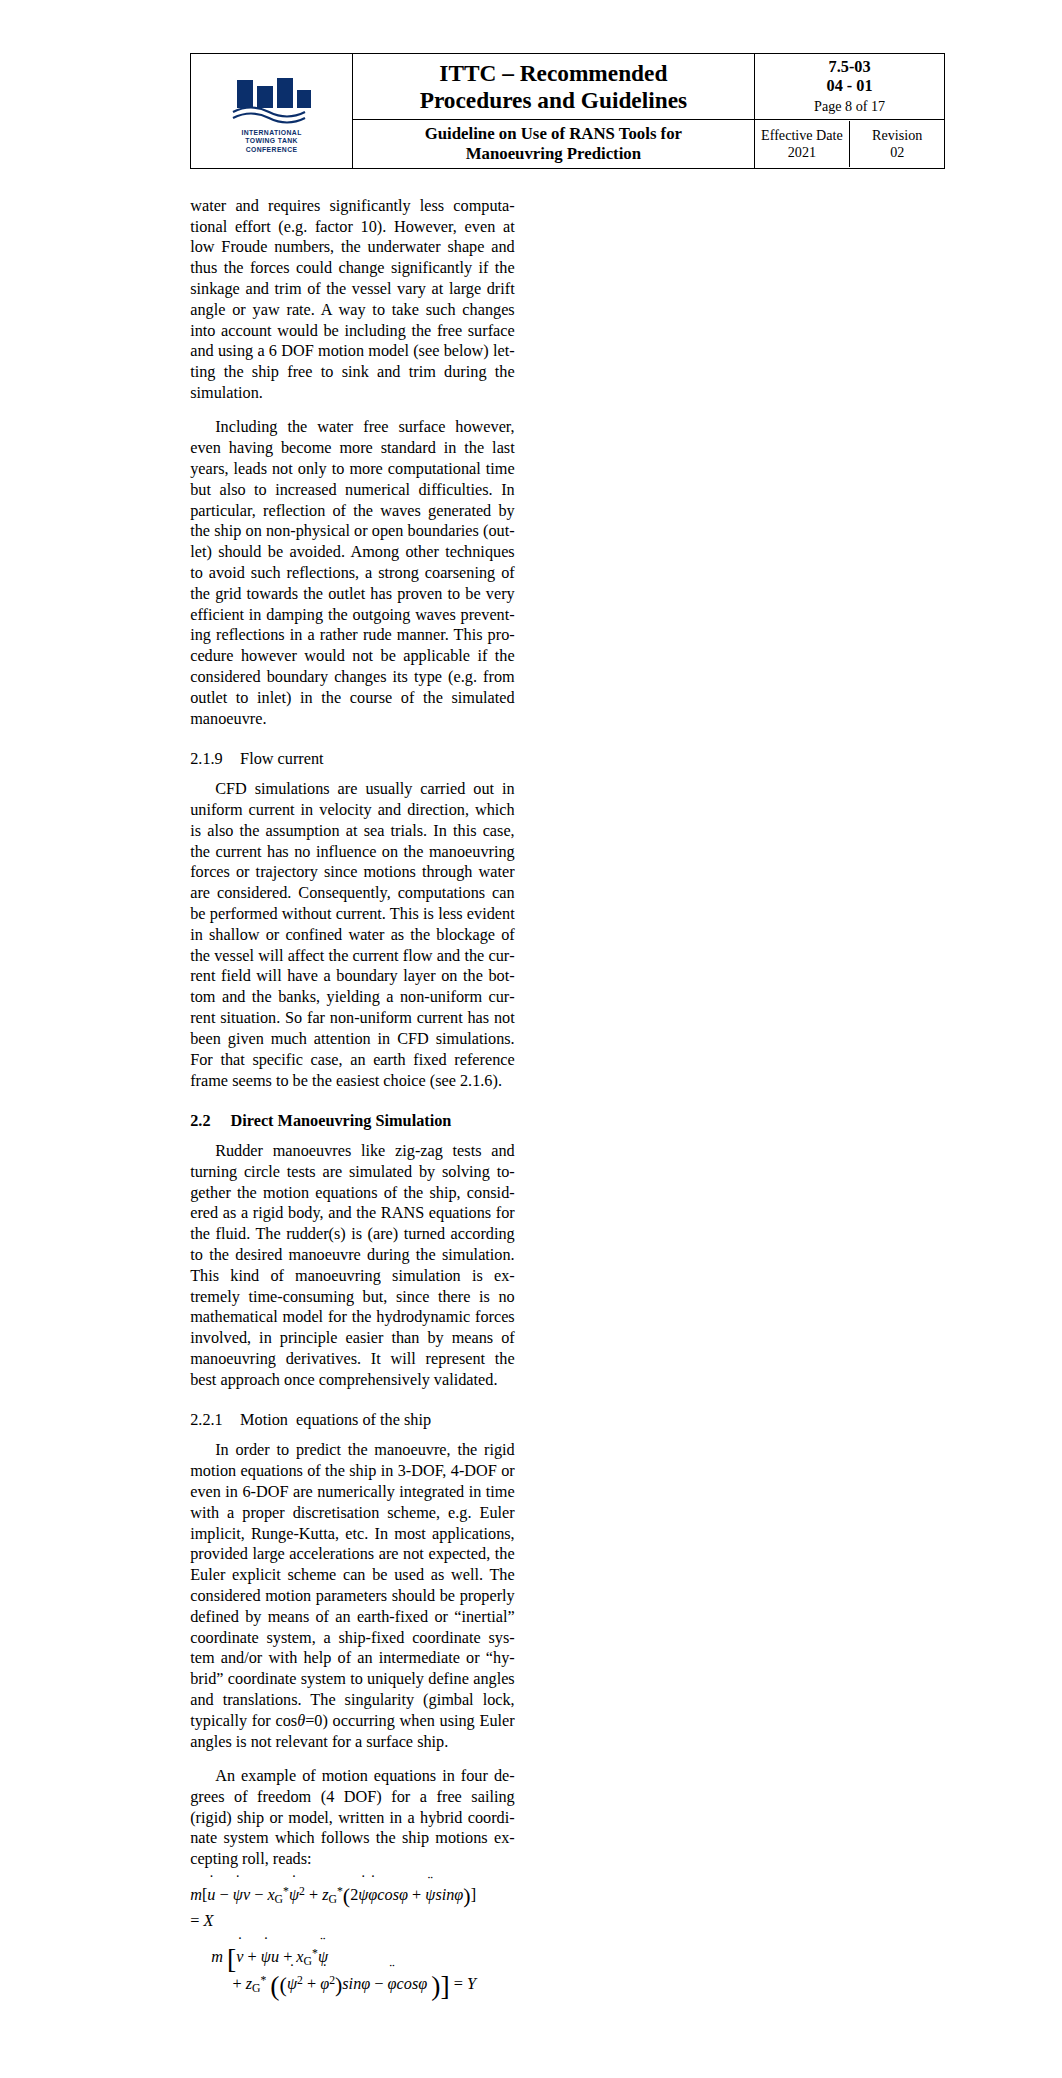| International Towing Tank Conference | ITTC – Recommended Procedures and Guidelines | 7.5-03 04 - 01 Page 8 of 17 |
| Guideline on Use of RANS Tools for Manoeuvring Prediction | Effective Date 2021 Revision 02 |
water and requires significantly less computational effort (e.g. factor 10). However, even at low Froude numbers, the underwater shape and thus the forces could change significantly if the sinkage and trim of the vessel vary at large drift angle or yaw rate. A way to take such changes into account would be including the free surface and using a 6 DOF motion model (see below) letting the ship free to sink and trim during the simulation.
Including the water free surface however, even having become more standard in the last years, leads not only to more computational time but also to increased numerical difficulties. In particular, reflection of the waves generated by the ship on non-physical or open boundaries (outlet) should be avoided. Among other techniques to avoid such reflections, a strong coarsening of the grid towards the outlet has proven to be very efficient in damping the outgoing waves preventing reflections in a rather rude manner. This procedure however would not be applicable if the considered boundary changes its type (e.g. from outlet to inlet) in the course of the simulated manoeuvre.
2.1.9 Flow current
CFD simulations are usually carried out in uniform current in velocity and direction, which is also the assumption at sea trials. In this case, the current has no influence on the manoeuvring forces or trajectory since motions through water are considered. Consequently, computations can be performed without current. This is less evident in shallow or confined water as the blockage of the vessel will affect the current flow and the current field will have a boundary layer on the bottom and the banks, yielding a non-uniform current situation. So far non-uniform current has not been given much attention in CFD simulations. For that specific case, an earth fixed reference frame seems to be the easiest choice (see 2.1.6).
2.2 Direct Manoeuvring Simulation
Rudder manoeuvres like zig-zag tests and turning circle tests are simulated by solving together the motion equations of the ship, considered as a rigid body, and the RANS equations for the fluid. The rudder(s) is (are) turned according to the desired manoeuvre during the simulation. This kind of manoeuvring simulation is extremely time-consuming but, since there is no mathematical model for the hydrodynamic forces involved, in principle easier than by means of manoeuvring derivatives. It will represent the best approach once comprehensively validated.
2.2.1 Motion equations of the ship
In order to predict the manoeuvre, the rigid motion equations of the ship in 3-DOF, 4-DOF or even in 6-DOF are numerically integrated in time with a proper discretisation scheme, e.g. Euler implicit, Runge-Kutta, etc. In most applications, provided large accelerations are not expected, the Euler explicit scheme can be used as well. The considered motion parameters should be properly defined by means of an earth-fixed or “inertial” coordinate system, a ship-fixed coordinate system and/or with help of an intermediate or “hybrid” coordinate system to uniquely define angles and translations. The singularity (gimbal lock, typically for cosθ=0) occurring when using Euler angles is not relevant for a surface ship.
An example of motion equations in four degrees of freedom (4 DOF) for a free sailing (rigid) ship or model, written in a hybrid coordinate system which follows the ship motions excepting roll, reads:
m[u − ψv − xG*ψ2 + zG*(2ψφcosφ + ψsinφ)]
= X
m [v + ψu + xG*ψ
+ zG* ((ψ2 + φ2) sinφ − φcosφ )] = Y